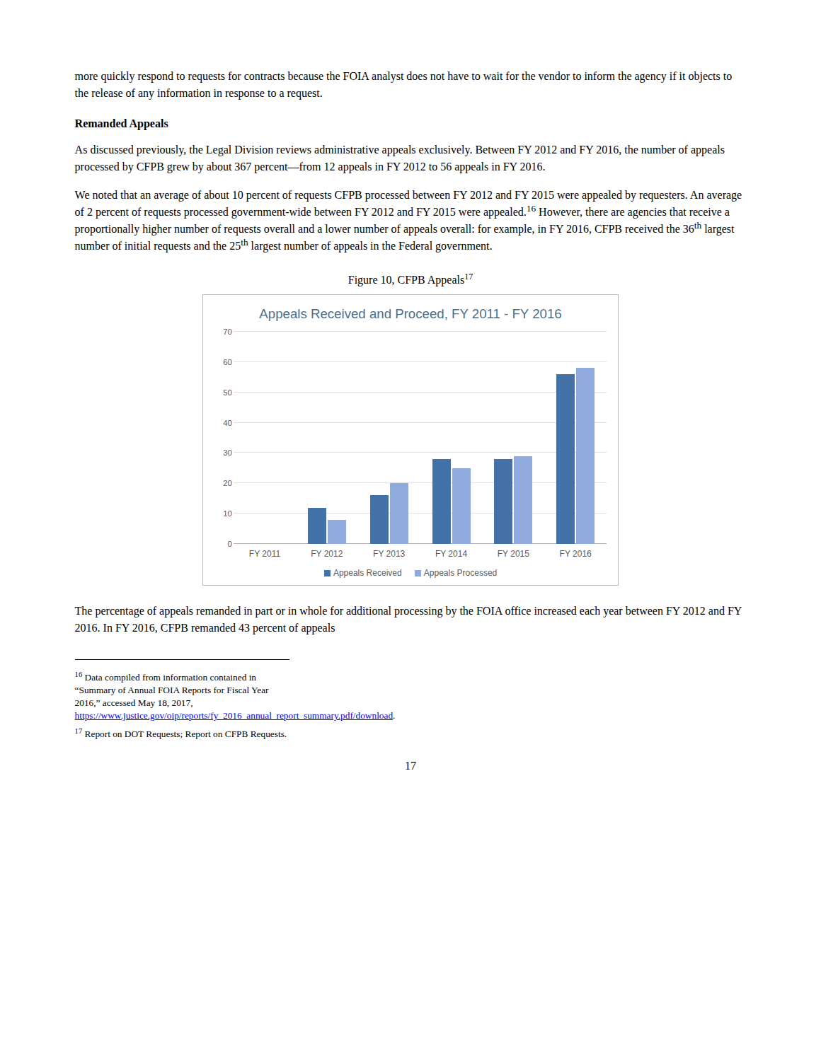more quickly respond to requests for contracts because the FOIA analyst does not have to wait for the vendor to inform the agency if it objects to the release of any information in response to a request.
Remanded Appeals
As discussed previously, the Legal Division reviews administrative appeals exclusively. Between FY 2012 and FY 2016, the number of appeals processed by CFPB grew by about 367 percent—from 12 appeals in FY 2012 to 56 appeals in FY 2016.
We noted that an average of about 10 percent of requests CFPB processed between FY 2012 and FY 2015 were appealed by requesters. An average of 2 percent of requests processed government-wide between FY 2012 and FY 2015 were appealed.16 However, there are agencies that receive a proportionally higher number of requests overall and a lower number of appeals overall: for example, in FY 2016, CFPB received the 36th largest number of initial requests and the 25th largest number of appeals in the Federal government.
Figure 10, CFPB Appeals17
Appeals Received and Proceed, FY 2011 - FY 2016
70
60
50
40
30
20
10
0
FY 2011 FY 2012 FY 2013 FY 2014 FY 2015 FY 2016
Appeals Received
Appeals Processed
The percentage of appeals remanded in part or in whole for additional processing by the FOIA office increased each year between FY 2012 and FY 2016. In FY 2016, CFPB remanded 43 percent of appeals
16 Data compiled from information contained in “Summary of Annual FOIA Reports for Fiscal Year 2016,” accessed May 18, 2017, https://www.justice.gov/oip/reports/fy_2016_annual_report_summary.pdf/download.
17 Report on DOT Requests; Report on CFPB Requests.
17